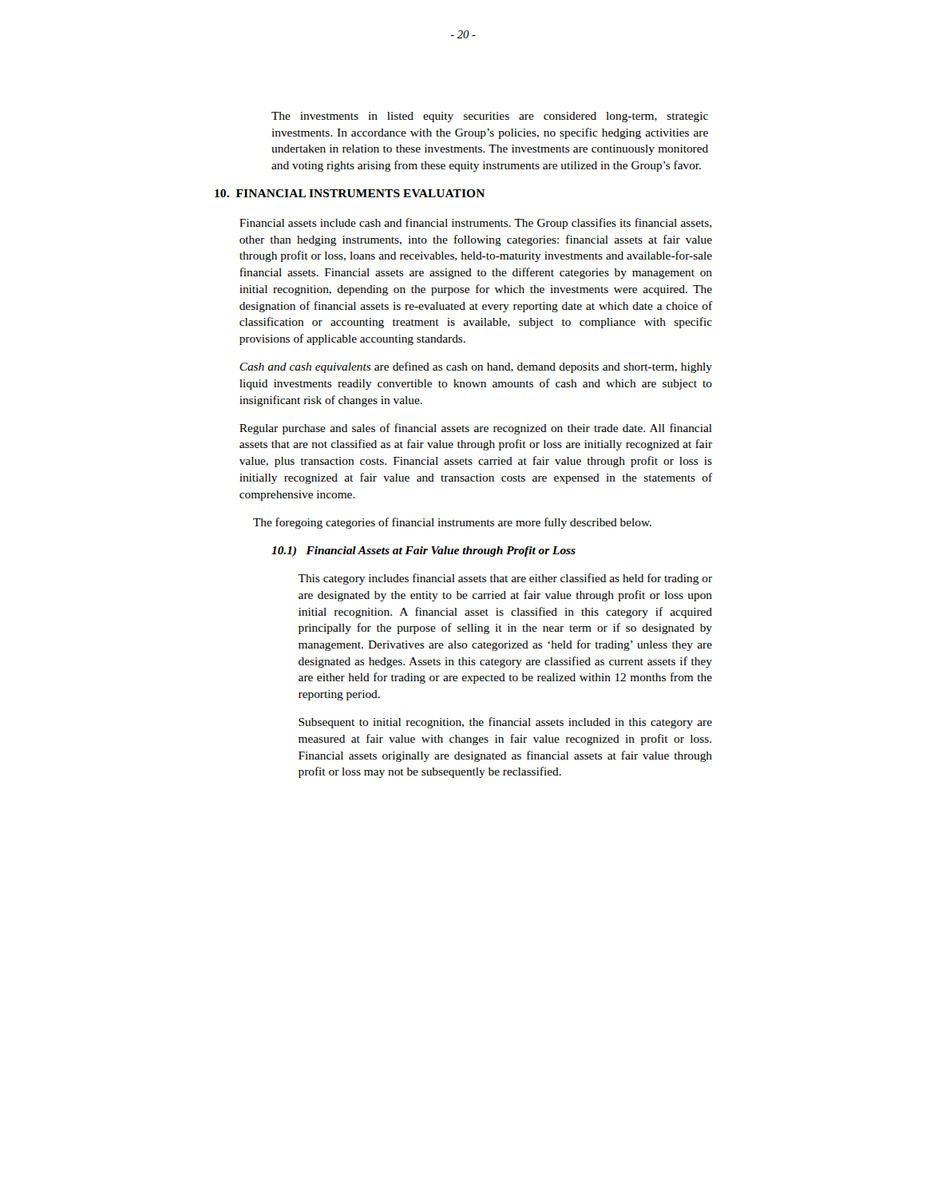- 20 -
The investments in listed equity securities are considered long-term, strategic investments. In accordance with the Group’s policies, no specific hedging activities are undertaken in relation to these investments. The investments are continuously monitored and voting rights arising from these equity instruments are utilized in the Group’s favor.
10. FINANCIAL INSTRUMENTS EVALUATION
Financial assets include cash and financial instruments. The Group classifies its financial assets, other than hedging instruments, into the following categories: financial assets at fair value through profit or loss, loans and receivables, held-to-maturity investments and available-for-sale financial assets. Financial assets are assigned to the different categories by management on initial recognition, depending on the purpose for which the investments were acquired. The designation of financial assets is re-evaluated at every reporting date at which date a choice of classification or accounting treatment is available, subject to compliance with specific provisions of applicable accounting standards.
Cash and cash equivalents are defined as cash on hand, demand deposits and short-term, highly liquid investments readily convertible to known amounts of cash and which are subject to insignificant risk of changes in value.
Regular purchase and sales of financial assets are recognized on their trade date. All financial assets that are not classified as at fair value through profit or loss are initially recognized at fair value, plus transaction costs. Financial assets carried at fair value through profit or loss is initially recognized at fair value and transaction costs are expensed in the statements of comprehensive income.
The foregoing categories of financial instruments are more fully described below.
10.1) Financial Assets at Fair Value through Profit or Loss
This category includes financial assets that are either classified as held for trading or are designated by the entity to be carried at fair value through profit or loss upon initial recognition. A financial asset is classified in this category if acquired principally for the purpose of selling it in the near term or if so designated by management. Derivatives are also categorized as ‘held for trading’ unless they are designated as hedges. Assets in this category are classified as current assets if they are either held for trading or are expected to be realized within 12 months from the reporting period.
Subsequent to initial recognition, the financial assets included in this category are measured at fair value with changes in fair value recognized in profit or loss. Financial assets originally are designated as financial assets at fair value through profit or loss may not be subsequently be reclassified.